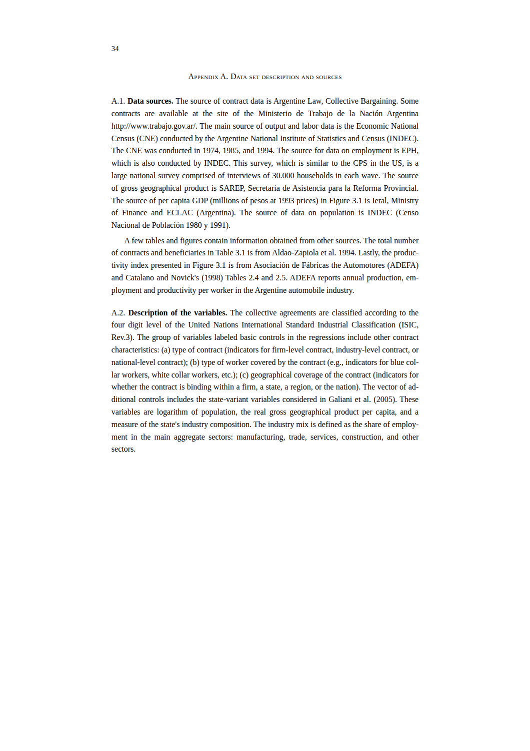34
Appendix A. Data set description and sources
A.1. Data sources. The source of contract data is Argentine Law, Collective Bargaining. Some contracts are available at the site of the Ministerio de Trabajo de la Nación Argentina http://www.trabajo.gov.ar/. The main source of output and labor data is the Economic National Census (CNE) conducted by the Argentine National Institute of Statistics and Census (INDEC). The CNE was conducted in 1974, 1985, and 1994. The source for data on employment is EPH, which is also conducted by INDEC. This survey, which is similar to the CPS in the US, is a large national survey comprised of interviews of 30.000 households in each wave. The source of gross geographical product is SAREP, Secretaría de Asistencia para la Reforma Provincial. The source of per capita GDP (millions of pesos at 1993 prices) in Figure 3.1 is Ieral, Ministry of Finance and ECLAC (Argentina). The source of data on population is INDEC (Censo Nacional de Población 1980 y 1991).
A few tables and figures contain information obtained from other sources. The total number of contracts and beneficiaries in Table 3.1 is from Aldao-Zapiola et al. 1994. Lastly, the productivity index presented in Figure 3.1 is from Asociación de Fábricas the Automotores (ADEFA) and Catalano and Novick's (1998) Tables 2.4 and 2.5. ADEFA reports annual production, employment and productivity per worker in the Argentine automobile industry.
A.2. Description of the variables. The collective agreements are classified according to the four digit level of the United Nations International Standard Industrial Classification (ISIC, Rev.3). The group of variables labeled basic controls in the regressions include other contract characteristics: (a) type of contract (indicators for firm-level contract, industry-level contract, or national-level contract); (b) type of worker covered by the contract (e.g., indicators for blue collar workers, white collar workers, etc.); (c) geographical coverage of the contract (indicators for whether the contract is binding within a firm, a state, a region, or the nation). The vector of additional controls includes the state-variant variables considered in Galiani et al. (2005). These variables are logarithm of population, the real gross geographical product per capita, and a measure of the state's industry composition. The industry mix is defined as the share of employment in the main aggregate sectors: manufacturing, trade, services, construction, and other sectors.